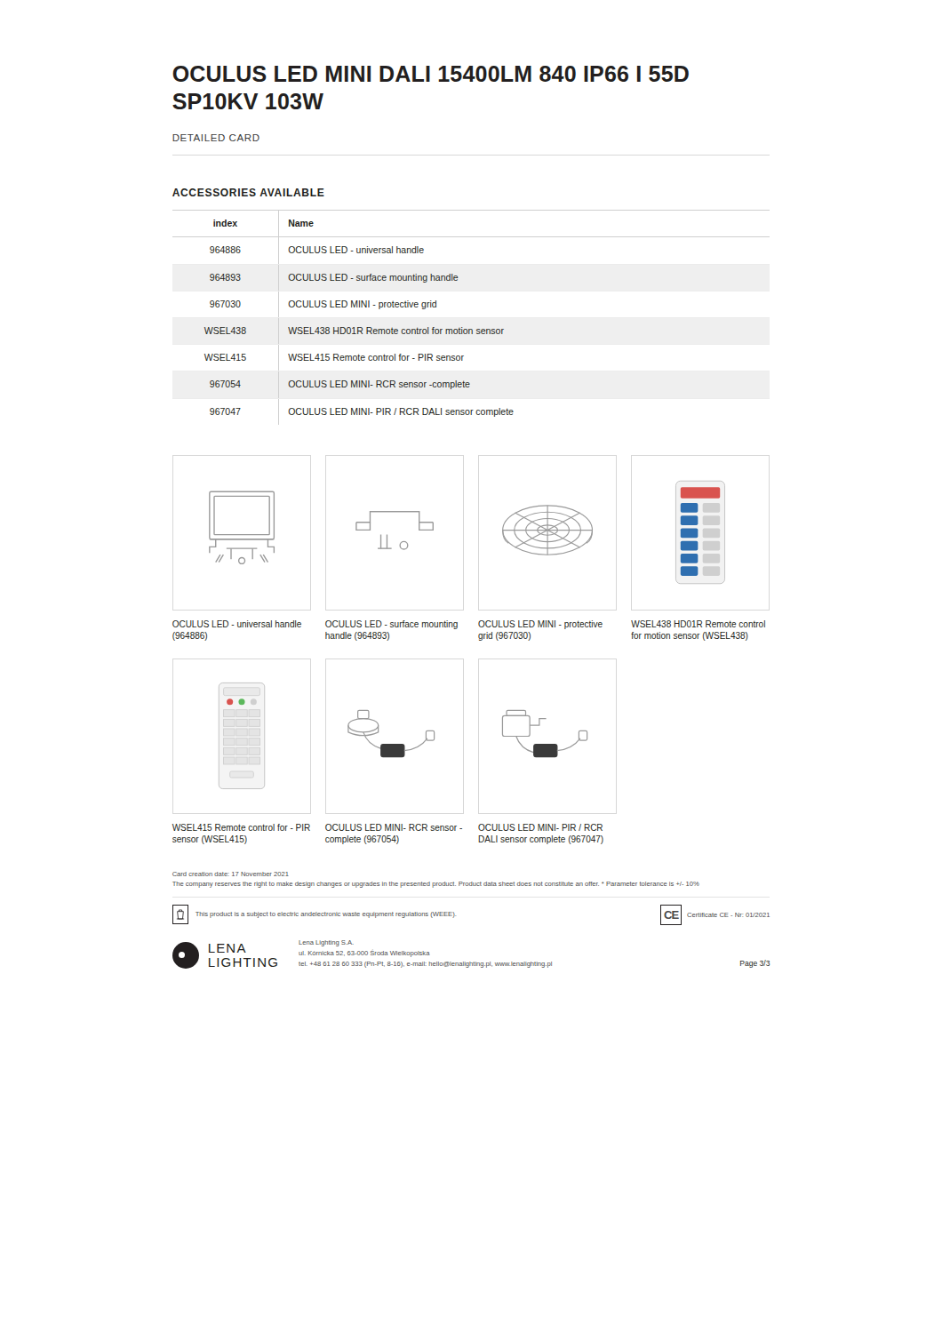OCULUS LED MINI DALI 15400LM 840 IP66 I 55D SP10KV 103W
Detailed card
Accessories available
| index | Name |
| --- | --- |
| 964886 | OCULUS LED - universal handle |
| 964893 | OCULUS LED - surface mounting handle |
| 967030 | OCULUS LED MINI - protective grid |
| WSEL438 | WSEL438 HD01R Remote control for motion sensor |
| WSEL415 | WSEL415 Remote control for - PIR sensor |
| 967054 | OCULUS LED MINI- RCR sensor -complete |
| 967047 | OCULUS LED MINI- PIR / RCR DALI sensor complete |
OCULUS LED - universal handle (964886)
OCULUS LED - surface mounting handle (964893)
OCULUS LED MINI - protective grid (967030)
WSEL438 HD01R Remote control for motion sensor (WSEL438)
WSEL415 Remote control for - PIR sensor (WSEL415)
OCULUS LED MINI- RCR sensor - complete (967054)
OCULUS LED MINI- PIR / RCR DALI sensor complete (967047)
Card creation date: 17 November 2021
The company reserves the right to make design changes or upgrades in the presented product. Product data sheet does not constitute an offer. * Parameter tolerance is +/- 10%
This product is a subject to electric andelectronic waste equipment regulations (WEEE).
CE Certificate CE - Nr: 01/2021
LENA
LIGHTING
Lena Lighting S.A.
ul. Kórnicka 52, 63-000 Środa Wielkopolska
tel. +48 61 28 60 333 (Pn-Pt, 8-16), e-mail: hello@lenalighting.pl, www.lenalighting.pl
Page 3/3